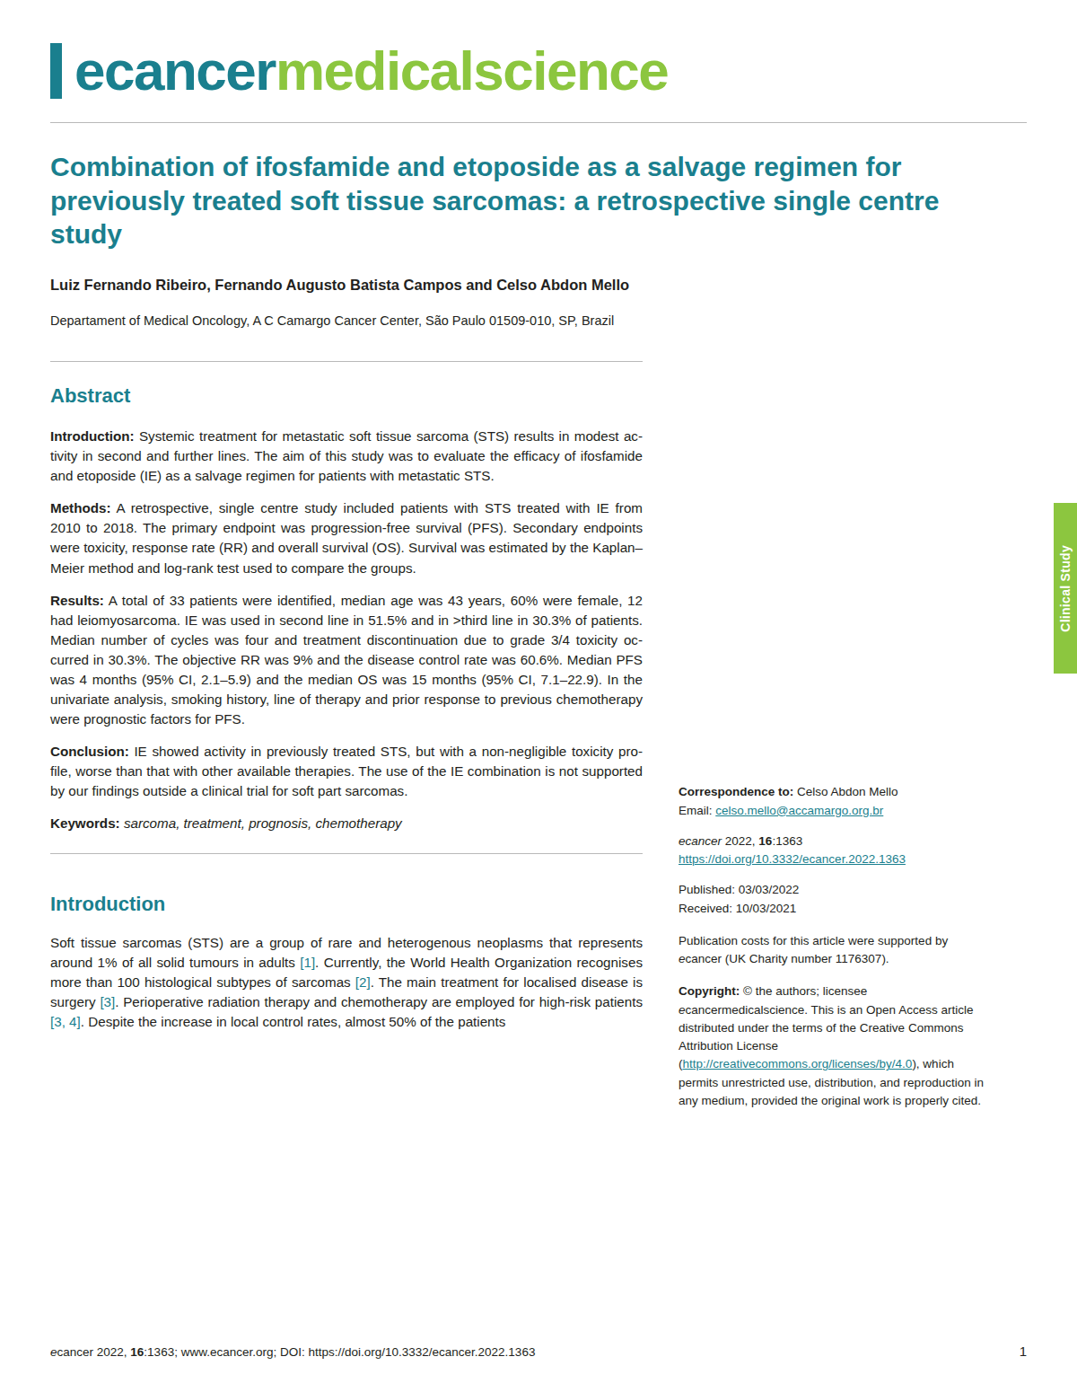ecancer medicalscience
Combination of ifosfamide and etoposide as a salvage regimen for previously treated soft tissue sarcomas: a retrospective single centre study
Luiz Fernando Ribeiro, Fernando Augusto Batista Campos and Celso Abdon Mello
Departament of Medical Oncology, A C Camargo Cancer Center, São Paulo 01509-010, SP, Brazil
Abstract
Introduction: Systemic treatment for metastatic soft tissue sarcoma (STS) results in modest activity in second and further lines. The aim of this study was to evaluate the efficacy of ifosfamide and etoposide (IE) as a salvage regimen for patients with metastatic STS.
Methods: A retrospective, single centre study included patients with STS treated with IE from 2010 to 2018. The primary endpoint was progression-free survival (PFS). Secondary endpoints were toxicity, response rate (RR) and overall survival (OS). Survival was estimated by the Kaplan–Meier method and log-rank test used to compare the groups.
Results: A total of 33 patients were identified, median age was 43 years, 60% were female, 12 had leiomyosarcoma. IE was used in second line in 51.5% and in >third line in 30.3% of patients. Median number of cycles was four and treatment discontinuation due to grade 3/4 toxicity occurred in 30.3%. The objective RR was 9% and the disease control rate was 60.6%. Median PFS was 4 months (95% CI, 2.1–5.9) and the median OS was 15 months (95% CI, 7.1–22.9). In the univariate analysis, smoking history, line of therapy and prior response to previous chemotherapy were prognostic factors for PFS.
Conclusion: IE showed activity in previously treated STS, but with a non-negligible toxicity profile, worse than that with other available therapies. The use of the IE combination is not supported by our findings outside a clinical trial for soft part sarcomas.
Keywords: sarcoma, treatment, prognosis, chemotherapy
Introduction
Soft tissue sarcomas (STS) are a group of rare and heterogenous neoplasms that represents around 1% of all solid tumours in adults [1]. Currently, the World Health Organization recognises more than 100 histological subtypes of sarcomas [2]. The main treatment for localised disease is surgery [3]. Perioperative radiation therapy and chemotherapy are employed for high-risk patients [3, 4]. Despite the increase in local control rates, almost 50% of the patients
Correspondence to: Celso Abdon Mello
Email: celso.mello@accamargo.org.br
ecancer 2022, 16:1363
https://doi.org/10.3332/ecancer.2022.1363
Published: 03/03/2022
Received: 10/03/2021
Publication costs for this article were supported by ecancer (UK Charity number 1176307).
Copyright: © the authors; licensee ecancermedicalscience. This is an Open Access article distributed under the terms of the Creative Commons Attribution License (http://creativecommons.org/licenses/by/4.0), which permits unrestricted use, distribution, and reproduction in any medium, provided the original work is properly cited.
Clinical Study
ecancer 2022, 16:1363; www.ecancer.org; DOI: https://doi.org/10.3332/ecancer.2022.1363
1